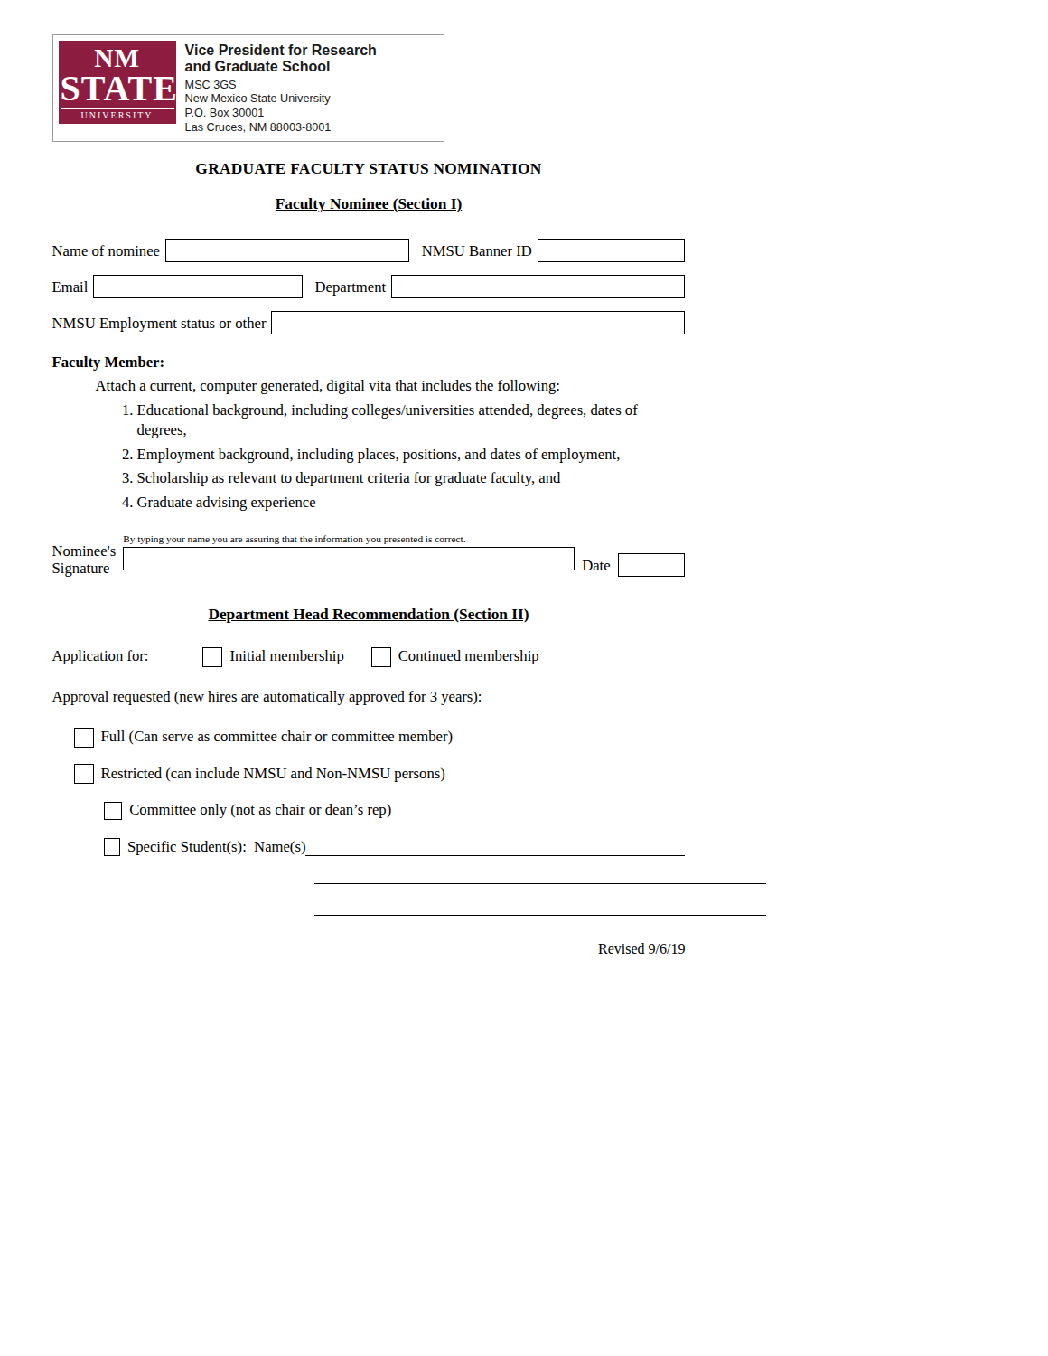NM STATE UNIVERSITY
Vice President for Research
and Graduate School MSC 3GS
New Mexico State University
P.O. Box 30001
Las Cruces, NM 88003-8001
GRADUATE FACULTY STATUS NOMINATION
Faculty Nominee (Section I)
Name of nominee NMSU Banner ID
Email Department
NMSU Employment status or other
Faculty Member:
Attach a current, computer generated, digital vita that includes the following:
Educational background, including colleges/universities attended, degrees, dates of degrees,
Employment background, including places, positions, and dates of employment,
Scholarship as relevant to department criteria for graduate faculty, and
Graduate advising experience
Nominee's
Signature
By typing your name you are assuring that the information you presented is correct.
Date
Department Head Recommendation (Section II)
Application for: Initial membership Continued membership
Approval requested (new hires are automatically approved for 3 years):
Full (Can serve as committee chair or committee member)
Restricted (can include NMSU and Non-NMSU persons)
Committee only (not as chair or dean’s rep)
Specific Student(s): Name(s)
Revised 9/6/19